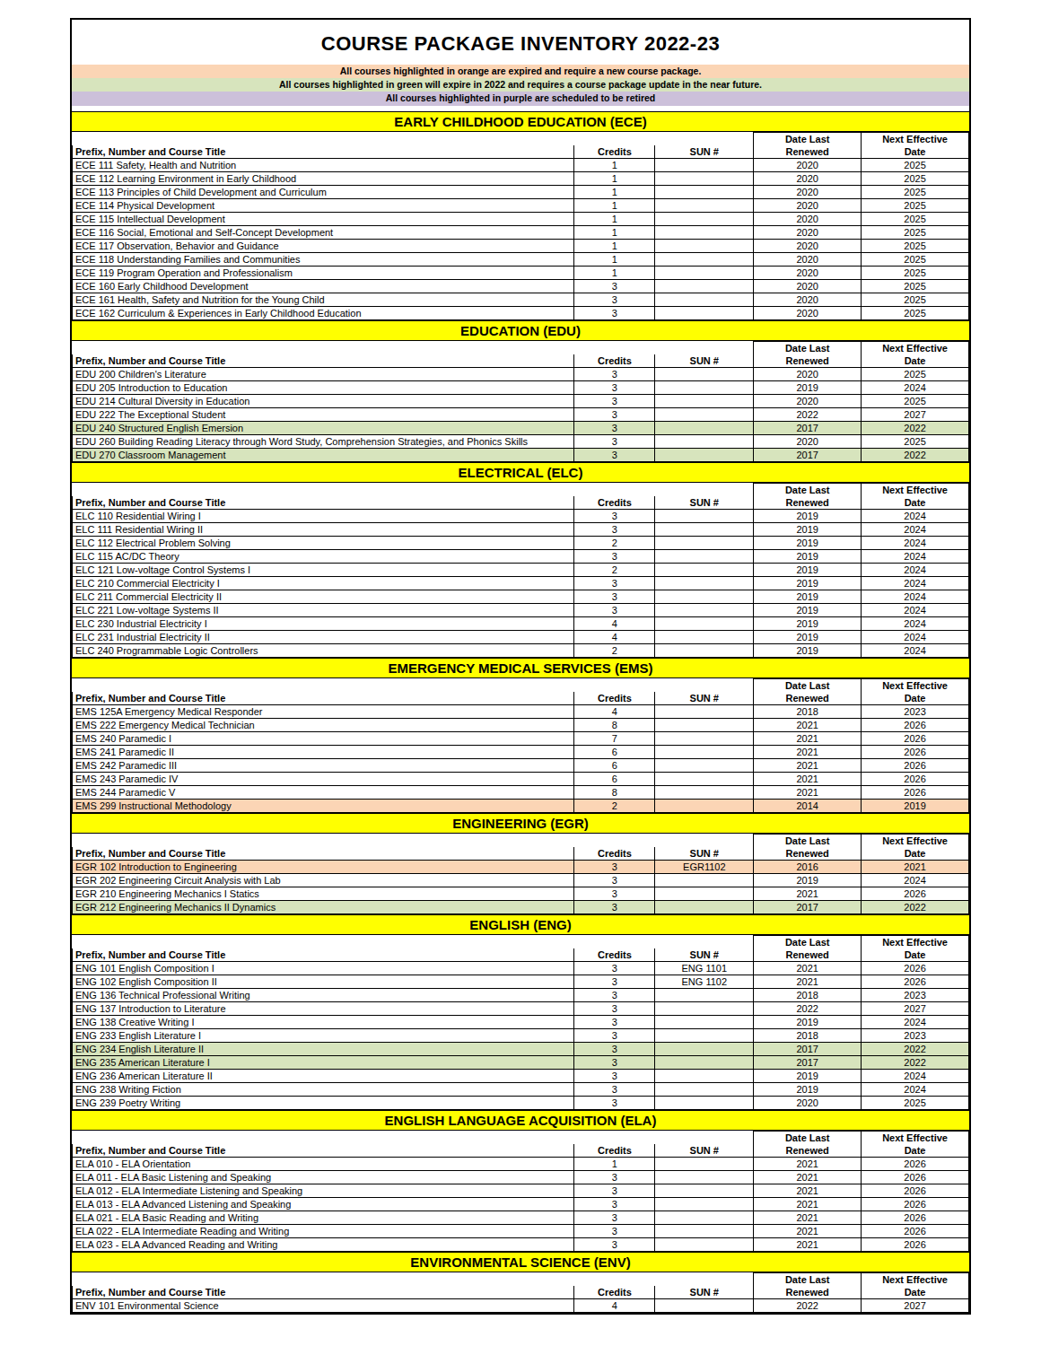COURSE PACKAGE INVENTORY 2022-23
All courses highlighted in orange are expired and require a new course package. All courses highlighted in green will expire in 2022 and requires a course package update in the near future. All courses highlighted in purple are scheduled to be retired
EARLY CHILDHOOD EDUCATION (ECE)
| | | | Date Last | Next Effective |
| --- | --- | --- | --- | --- |
| Prefix, Number and Course Title | Credits | SUN # | Renewed | Date |
| ECE 111 Safety, Health and Nutrition | 1 | | 2020 | 2025 |
| ECE 112 Learning Environment in Early Childhood | 1 | | 2020 | 2025 |
| ECE 113 Principles of Child Development and Curriculum | 1 | | 2020 | 2025 |
| ECE 114 Physical Development | 1 | | 2020 | 2025 |
| ECE 115 Intellectual Development | 1 | | 2020 | 2025 |
| ECE 116 Social, Emotional and Self-Concept Development | 1 | | 2020 | 2025 |
| ECE 117 Observation, Behavior and Guidance | 1 | | 2020 | 2025 |
| ECE 118 Understanding Families and Communities | 1 | | 2020 | 2025 |
| ECE 119 Program Operation and Professionalism | 1 | | 2020 | 2025 |
| ECE 160 Early Childhood Development | 3 | | 2020 | 2025 |
| ECE 161 Health, Safety and Nutrition for the Young Child | 3 | | 2020 | 2025 |
| ECE 162 Curriculum & Experiences in Early Childhood Education | 3 | | 2020 | 2025 |
EDUCATION (EDU)
| | | | Date Last | Next Effective |
| --- | --- | --- | --- | --- |
| Prefix, Number and Course Title | Credits | SUN # | Renewed | Date |
| EDU 200 Children's Literature | 3 | | 2020 | 2025 |
| EDU 205 Introduction to Education | 3 | | 2019 | 2024 |
| EDU 214 Cultural Diversity in Education | 3 | | 2020 | 2025 |
| EDU 222 The Exceptional Student | 3 | | 2022 | 2027 |
| EDU 240 Structured English Emersion | 3 | | 2017 | 2022 |
| EDU 260 Building Reading Literacy through Word Study, Comprehension Strategies, and Phonics Skills | 3 | | 2020 | 2025 |
| EDU 270 Classroom Management | 3 | | 2017 | 2022 |
ELECTRICAL (ELC)
| | | | Date Last | Next Effective |
| --- | --- | --- | --- | --- |
| Prefix, Number and Course Title | Credits | SUN # | Renewed | Date |
| ELC 110 Residential Wiring I | 3 | | 2019 | 2024 |
| ELC 111 Residential Wiring II | 3 | | 2019 | 2024 |
| ELC 112 Electrical Problem Solving | 2 | | 2019 | 2024 |
| ELC 115 AC/DC Theory | 3 | | 2019 | 2024 |
| ELC 121 Low-voltage Control Systems I | 2 | | 2019 | 2024 |
| ELC 210 Commercial Electricity I | 3 | | 2019 | 2024 |
| ELC 211 Commercial Electricity II | 3 | | 2019 | 2024 |
| ELC 221 Low-voltage Systems II | 3 | | 2019 | 2024 |
| ELC 230 Industrial Electricity I | 4 | | 2019 | 2024 |
| ELC 231 Industrial Electricity II | 4 | | 2019 | 2024 |
| ELC 240 Programmable Logic Controllers | 2 | | 2019 | 2024 |
EMERGENCY MEDICAL SERVICES (EMS)
| | | | Date Last | Next Effective |
| --- | --- | --- | --- | --- |
| Prefix, Number and Course Title | Credits | SUN # | Renewed | Date |
| EMS 125A Emergency Medical Responder | 4 | | 2018 | 2023 |
| EMS 222 Emergency Medical Technician | 8 | | 2021 | 2026 |
| EMS 240 Paramedic I | 7 | | 2021 | 2026 |
| EMS 241 Paramedic II | 6 | | 2021 | 2026 |
| EMS 242 Paramedic III | 6 | | 2021 | 2026 |
| EMS 243 Paramedic IV | 6 | | 2021 | 2026 |
| EMS 244 Paramedic V | 8 | | 2021 | 2026 |
| EMS 299 Instructional Methodology | 2 | | 2014 | 2019 |
ENGINEERING (EGR)
| | | | Date Last | Next Effective |
| --- | --- | --- | --- | --- |
| Prefix, Number and Course Title | Credits | SUN # | Renewed | Date |
| EGR 102 Introduction to Engineering | 3 | EGR1102 | 2016 | 2021 |
| EGR 202 Engineering Circuit Analysis with Lab | 3 | | 2019 | 2024 |
| EGR 210 Engineering Mechanics I Statics | 3 | | 2021 | 2026 |
| EGR 212 Engineering Mechanics II Dynamics | 3 | | 2017 | 2022 |
ENGLISH (ENG)
| | | | Date Last | Next Effective |
| --- | --- | --- | --- | --- |
| Prefix, Number and Course Title | Credits | SUN # | Renewed | Date |
| ENG 101 English Composition I | 3 | ENG 1101 | 2021 | 2026 |
| ENG 102 English Composition II | 3 | ENG 1102 | 2021 | 2026 |
| ENG 136 Technical Professional Writing | 3 | | 2018 | 2023 |
| ENG 137 Introduction to Literature | 3 | | 2022 | 2027 |
| ENG 138 Creative Writing I | 3 | | 2019 | 2024 |
| ENG 233 English Literature I | 3 | | 2018 | 2023 |
| ENG 234 English Literature II | 3 | | 2017 | 2022 |
| ENG 235 American Literature I | 3 | | 2017 | 2022 |
| ENG 236 American Literature II | 3 | | 2019 | 2024 |
| ENG 238 Writing Fiction | 3 | | 2019 | 2024 |
| ENG 239 Poetry Writing | 3 | | 2020 | 2025 |
ENGLISH LANGUAGE ACQUISITION (ELA)
| | | | Date Last | Next Effective |
| --- | --- | --- | --- | --- |
| Prefix, Number and Course Title | Credits | SUN # | Renewed | Date |
| ELA 010 - ELA Orientation | 1 | | 2021 | 2026 |
| ELA 011 - ELA Basic Listening and Speaking | 3 | | 2021 | 2026 |
| ELA 012 - ELA Intermediate Listening and Speaking | 3 | | 2021 | 2026 |
| ELA 013 - ELA Advanced Listening and Speaking | 3 | | 2021 | 2026 |
| ELA 021 - ELA Basic Reading and Writing | 3 | | 2021 | 2026 |
| ELA 022 - ELA Intermediate Reading and Writing | 3 | | 2021 | 2026 |
| ELA 023 - ELA Advanced Reading and Writing | 3 | | 2021 | 2026 |
ENVIRONMENTAL SCIENCE (ENV)
| | | | Date Last | Next Effective |
| --- | --- | --- | --- | --- |
| Prefix, Number and Course Title | Credits | SUN # | Renewed | Date |
| ENV 101 Environmental Science | 4 | | 2022 | 2027 |